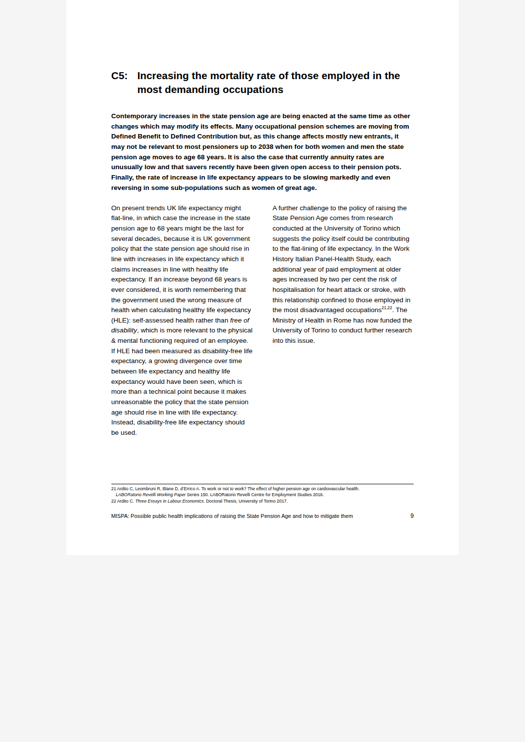C5: Increasing the mortality rate of those employed in the most demanding occupations
Contemporary increases in the state pension age are being enacted at the same time as other changes which may modify its effects. Many occupational pension schemes are moving from Defined Benefit to Defined Contribution but, as this change affects mostly new entrants, it may not be relevant to most pensioners up to 2038 when for both women and men the state pension age moves to age 68 years. It is also the case that currently annuity rates are unusually low and that savers recently have been given open access to their pension pots. Finally, the rate of increase in life expectancy appears to be slowing markedly and even reversing in some sub-populations such as women of great age.
On present trends UK life expectancy might flat-line, in which case the increase in the state pension age to 68 years might be the last for several decades, because it is UK government policy that the state pension age should rise in line with increases in life expectancy which it claims increases in line with healthy life expectancy. If an increase beyond 68 years is ever considered, it is worth remembering that the government used the wrong measure of health when calculating healthy life expectancy (HLE): self-assessed health rather than free of disability, which is more relevant to the physical & mental functioning required of an employee. If HLE had been measured as disability-free life expectancy, a growing divergence over time between life expectancy and healthy life expectancy would have been seen, which is more than a technical point because it makes unreasonable the policy that the state pension age should rise in line with life expectancy. Instead, disability-free life expectancy should be used.
A further challenge to the policy of raising the State Pension Age comes from research conducted at the University of Torino which suggests the policy itself could be contributing to the flat-lining of life expectancy. In the Work History Italian Panel-Health Study, each additional year of paid employment at older ages increased by two per cent the risk of hospitalisation for heart attack or stroke, with this relationship confined to those employed in the most disadvantaged occupations21,22. The Ministry of Health in Rome has now funded the University of Torino to conduct further research into this issue.
21 Ardito C, Leombruni R, Blane D, d’Errico A. To work or not to work? The effect of higher pension age on cardiovascular health.
LABORatorio Revelli Working Paper Series 150. LABORatorio Revelli Centre for Employment Studies 2016.
22 Ardito C. Three Essays in Labour Economics. Doctoral Thesis, University of Torino 2017.
MISPA: Possible public health implications of raising the State Pension Age and how to mitigate them 9